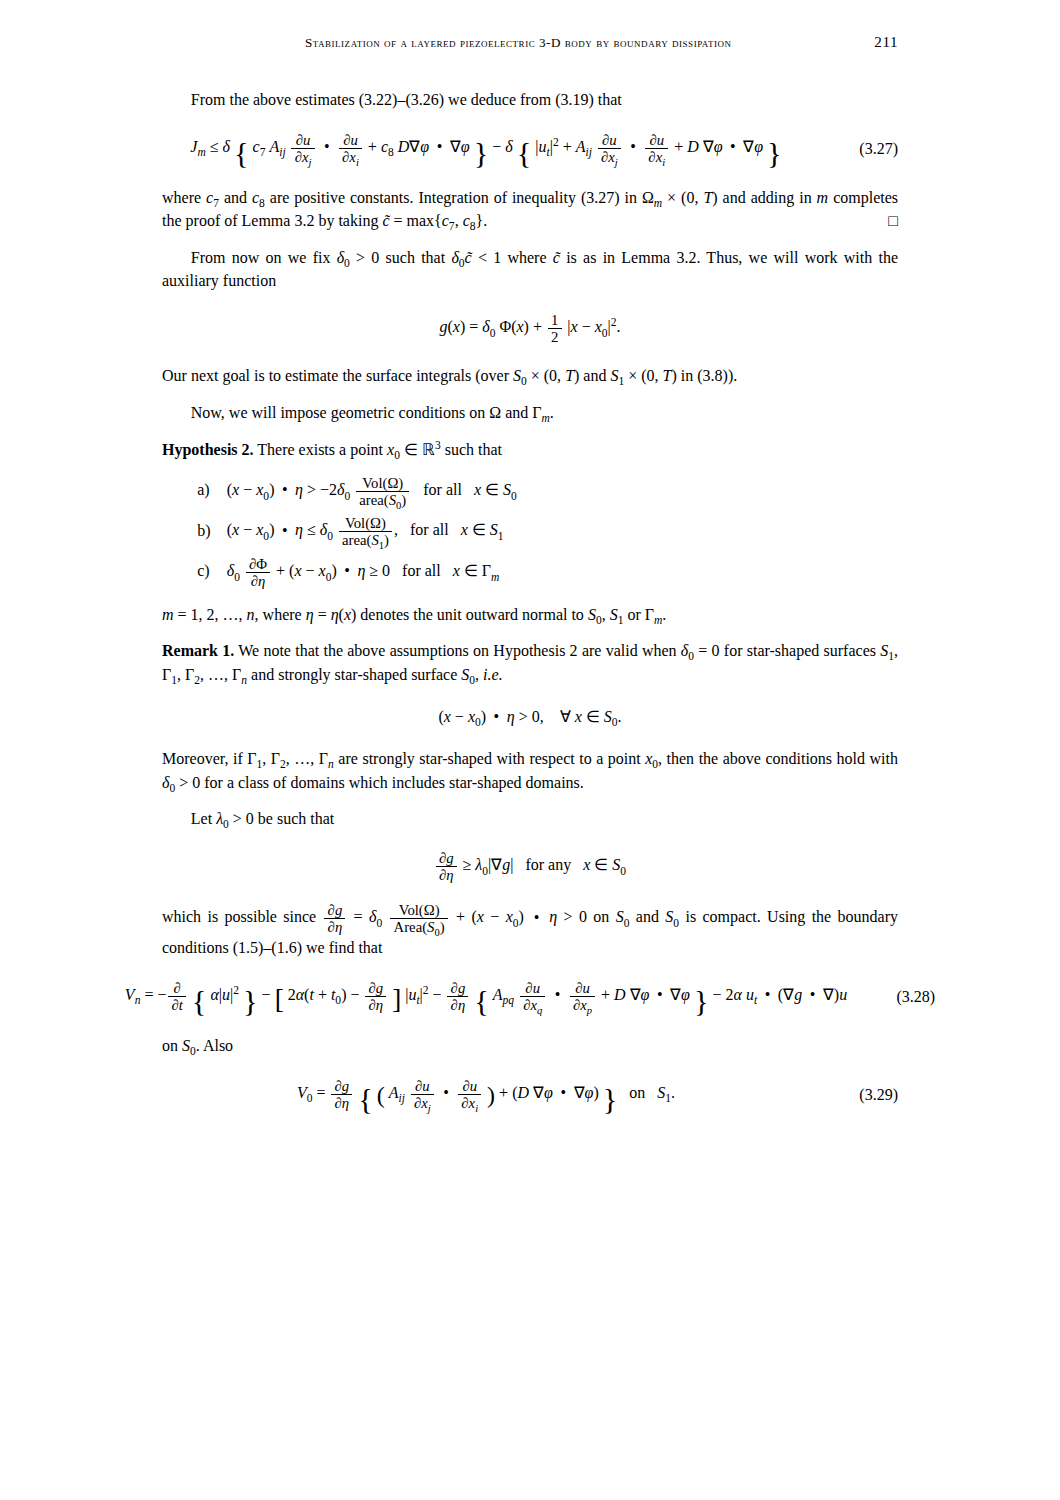Stabilization of a layered piezoelectric 3-D body by boundary dissipation 211
From the above estimates (3.22)–(3.26) we deduce from (3.19) that
Jm ≤ δ { c7 Aij ∂u∂xj • ∂u∂xi + c8 D∇φ • ∇φ } − δ { |ut|2 + Aij ∂u∂xj • ∂u∂xi + D ∇φ • ∇φ }
(3.27)
where c7 and c8 are positive constants. Integration of inequality (3.27) in Ωm × (0, T) and adding in m completes the proof of Lemma 3.2 by taking c̃ = max{c7, c8}. □
From now on we fix δ0 > 0 such that δ0c̃ < 1 where c̃ is as in Lemma 3.2. Thus, we will work with the auxiliary function
g(x) = δ0 Φ(x) + 12 |x − x0|2.
Our next goal is to estimate the surface integrals (over S0 × (0, T) and S1 × (0, T) in (3.8)).
Now, we will impose geometric conditions on Ω and Γm.
Hypothesis 2. There exists a point x0 ∈ ℝ3 such that
a) (x − x0) • η > −2δ0 Vol(Ω) area(S0) for all x ∈ S0
b) (x − x0) • η ≤ δ0 Vol(Ω) area(S1), for all x ∈ S1
c) δ0 ∂Φ∂η + (x − x0) • η ≥ 0 for all x ∈ Γm
m = 1, 2, …, n, where η = η(x) denotes the unit outward normal to S0, S1 or Γm.
Remark 1. We note that the above assumptions on Hypothesis 2 are valid when δ0 = 0 for star-shaped surfaces S1, Γ1, Γ2, …, Γn and strongly star-shaped surface S0, i.e.
(x − x0) • η > 0, ∀ x ∈ S0.
Moreover, if Γ1, Γ2, …, Γn are strongly star-shaped with respect to a point x0, then the above conditions hold with δ0 > 0 for a class of domains which includes star-shaped domains.
Let λ0 > 0 be such that
∂g∂η ≥ λ0|∇g| for any x ∈ S0
which is possible since ∂g∂η = δ0 Vol(Ω) Area(S0) + (x − x0) • η > 0 on S0 and S0 is compact. Using the boundary conditions (1.5)–(1.6) we find that
Vn = −∂∂t { α|u|2 } − [ 2α(t + t0) − ∂g∂η ] |ut|2 − ∂g∂η { Apq ∂u∂xq • ∂u∂xp + D ∇φ • ∇φ } − 2α ut • (∇g • ∇)u
(3.28)
on S0. Also
V0 = ∂g∂η { ( Aij ∂u∂xj • ∂u∂xi ) + (D ∇φ • ∇φ) } on S1.
(3.29)